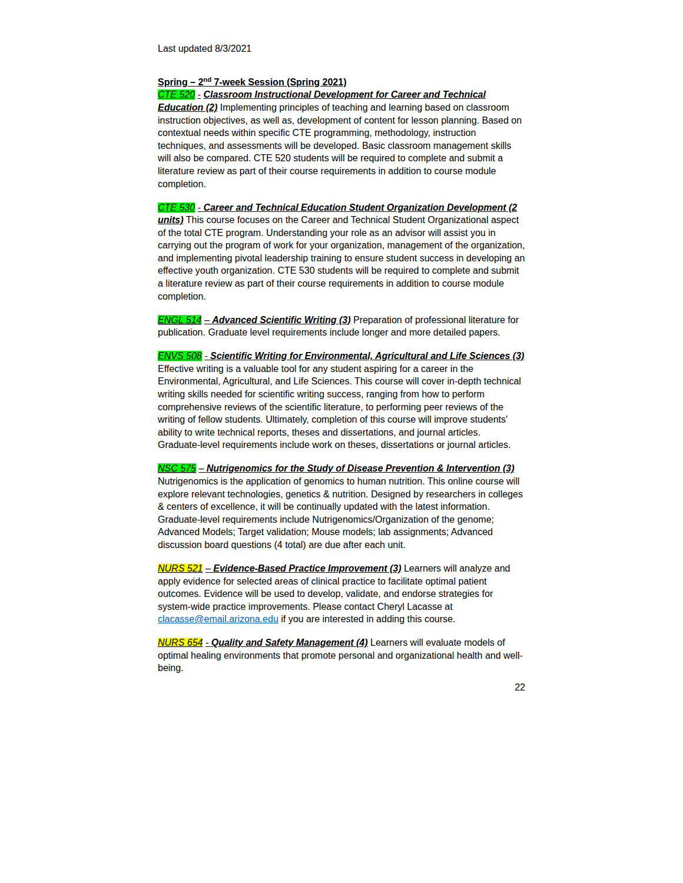Last updated 8/3/2021
Spring – 2nd 7-week Session (Spring 2021)
CTE 520 - Classroom Instructional Development for Career and Technical Education (2) Implementing principles of teaching and learning based on classroom instruction objectives, as well as, development of content for lesson planning. Based on contextual needs within specific CTE programming, methodology, instruction techniques, and assessments will be developed. Basic classroom management skills will also be compared. CTE 520 students will be required to complete and submit a literature review as part of their course requirements in addition to course module completion.
CTE 530 - Career and Technical Education Student Organization Development (2 units) This course focuses on the Career and Technical Student Organizational aspect of the total CTE program. Understanding your role as an advisor will assist you in carrying out the program of work for your organization, management of the organization, and implementing pivotal leadership training to ensure student success in developing an effective youth organization. CTE 530 students will be required to complete and submit a literature review as part of their course requirements in addition to course module completion.
ENGL 514 – Advanced Scientific Writing (3) Preparation of professional literature for publication. Graduate level requirements include longer and more detailed papers.
ENVS 508 - Scientific Writing for Environmental, Agricultural and Life Sciences (3) Effective writing is a valuable tool for any student aspiring for a career in the Environmental, Agricultural, and Life Sciences. This course will cover in-depth technical writing skills needed for scientific writing success, ranging from how to perform comprehensive reviews of the scientific literature, to performing peer reviews of the writing of fellow students. Ultimately, completion of this course will improve students' ability to write technical reports, theses and dissertations, and journal articles. Graduate-level requirements include work on theses, dissertations or journal articles.
NSC 575 – Nutrigenomics for the Study of Disease Prevention & Intervention (3) Nutrigenomics is the application of genomics to human nutrition. This online course will explore relevant technologies, genetics & nutrition. Designed by researchers in colleges & centers of excellence, it will be continually updated with the latest information. Graduate-level requirements include Nutrigenomics/Organization of the genome; Advanced Models; Target validation; Mouse models; lab assignments; Advanced discussion board questions (4 total) are due after each unit.
NURS 521 – Evidence-Based Practice Improvement (3) Learners will analyze and apply evidence for selected areas of clinical practice to facilitate optimal patient outcomes. Evidence will be used to develop, validate, and endorse strategies for system-wide practice improvements. Please contact Cheryl Lacasse at clacasse@email.arizona.edu if you are interested in adding this course.
NURS 654 - Quality and Safety Management (4) Learners will evaluate models of optimal healing environments that promote personal and organizational health and well-being.
22